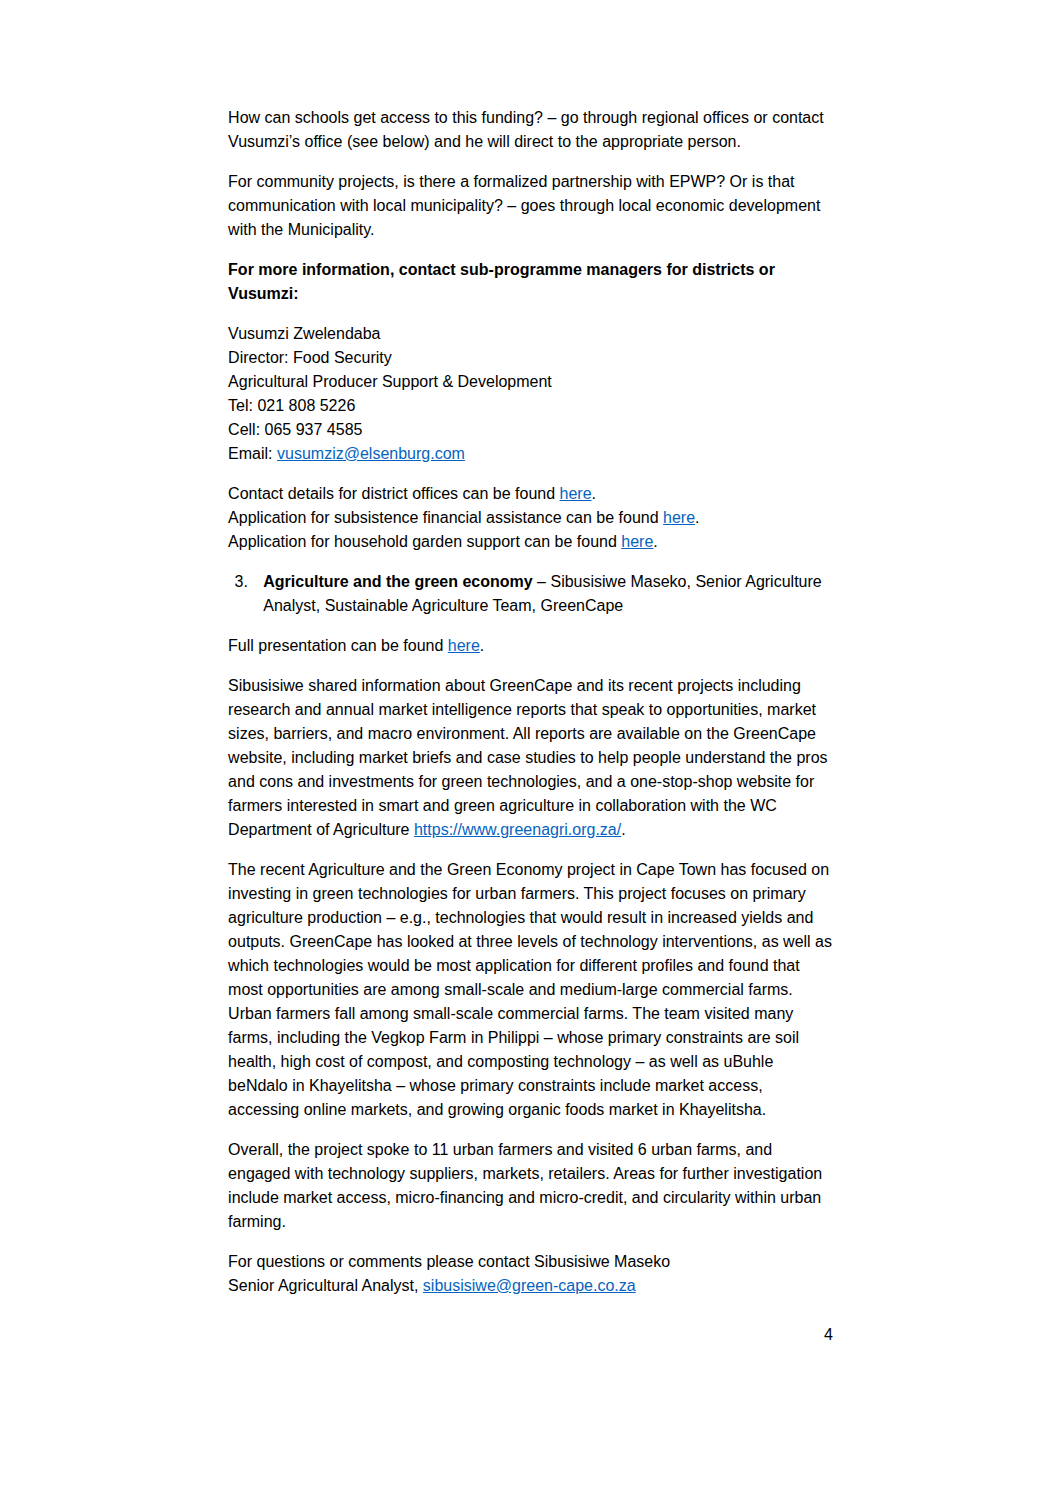How can schools get access to this funding? – go through regional offices or contact Vusumzi’s office (see below) and he will direct to the appropriate person.
For community projects, is there a formalized partnership with EPWP? Or is that communication with local municipality? – goes through local economic development with the Municipality.
For more information, contact sub-programme managers for districts or Vusumzi:
Vusumzi Zwelendaba
Director: Food Security
Agricultural Producer Support & Development
Tel: 021 808 5226
Cell: 065 937 4585
Email: vusumziz@elsenburg.com
Contact details for district offices can be found here.
Application for subsistence financial assistance can be found here.
Application for household garden support can be found here.
3. Agriculture and the green economy – Sibusisiwe Maseko, Senior Agriculture Analyst, Sustainable Agriculture Team, GreenCape
Full presentation can be found here.
Sibusisiwe shared information about GreenCape and its recent projects including research and annual market intelligence reports that speak to opportunities, market sizes, barriers, and macro environment. All reports are available on the GreenCape website, including market briefs and case studies to help people understand the pros and cons and investments for green technologies, and a one-stop-shop website for farmers interested in smart and green agriculture in collaboration with the WC Department of Agriculture https://www.greenagri.org.za/.
The recent Agriculture and the Green Economy project in Cape Town has focused on investing in green technologies for urban farmers. This project focuses on primary agriculture production – e.g., technologies that would result in increased yields and outputs. GreenCape has looked at three levels of technology interventions, as well as which technologies would be most application for different profiles and found that most opportunities are among small-scale and medium-large commercial farms. Urban farmers fall among small-scale commercial farms. The team visited many farms, including the Vegkop Farm in Philippi – whose primary constraints are soil health, high cost of compost, and composting technology – as well as uBuhle beNdalo in Khayelitsha – whose primary constraints include market access, accessing online markets, and growing organic foods market in Khayelitsha.
Overall, the project spoke to 11 urban farmers and visited 6 urban farms, and engaged with technology suppliers, markets, retailers. Areas for further investigation include market access, micro-financing and micro-credit, and circularity within urban farming.
For questions or comments please contact Sibusisiwe Maseko
Senior Agricultural Analyst, sibusisiwe@green-cape.co.za
4